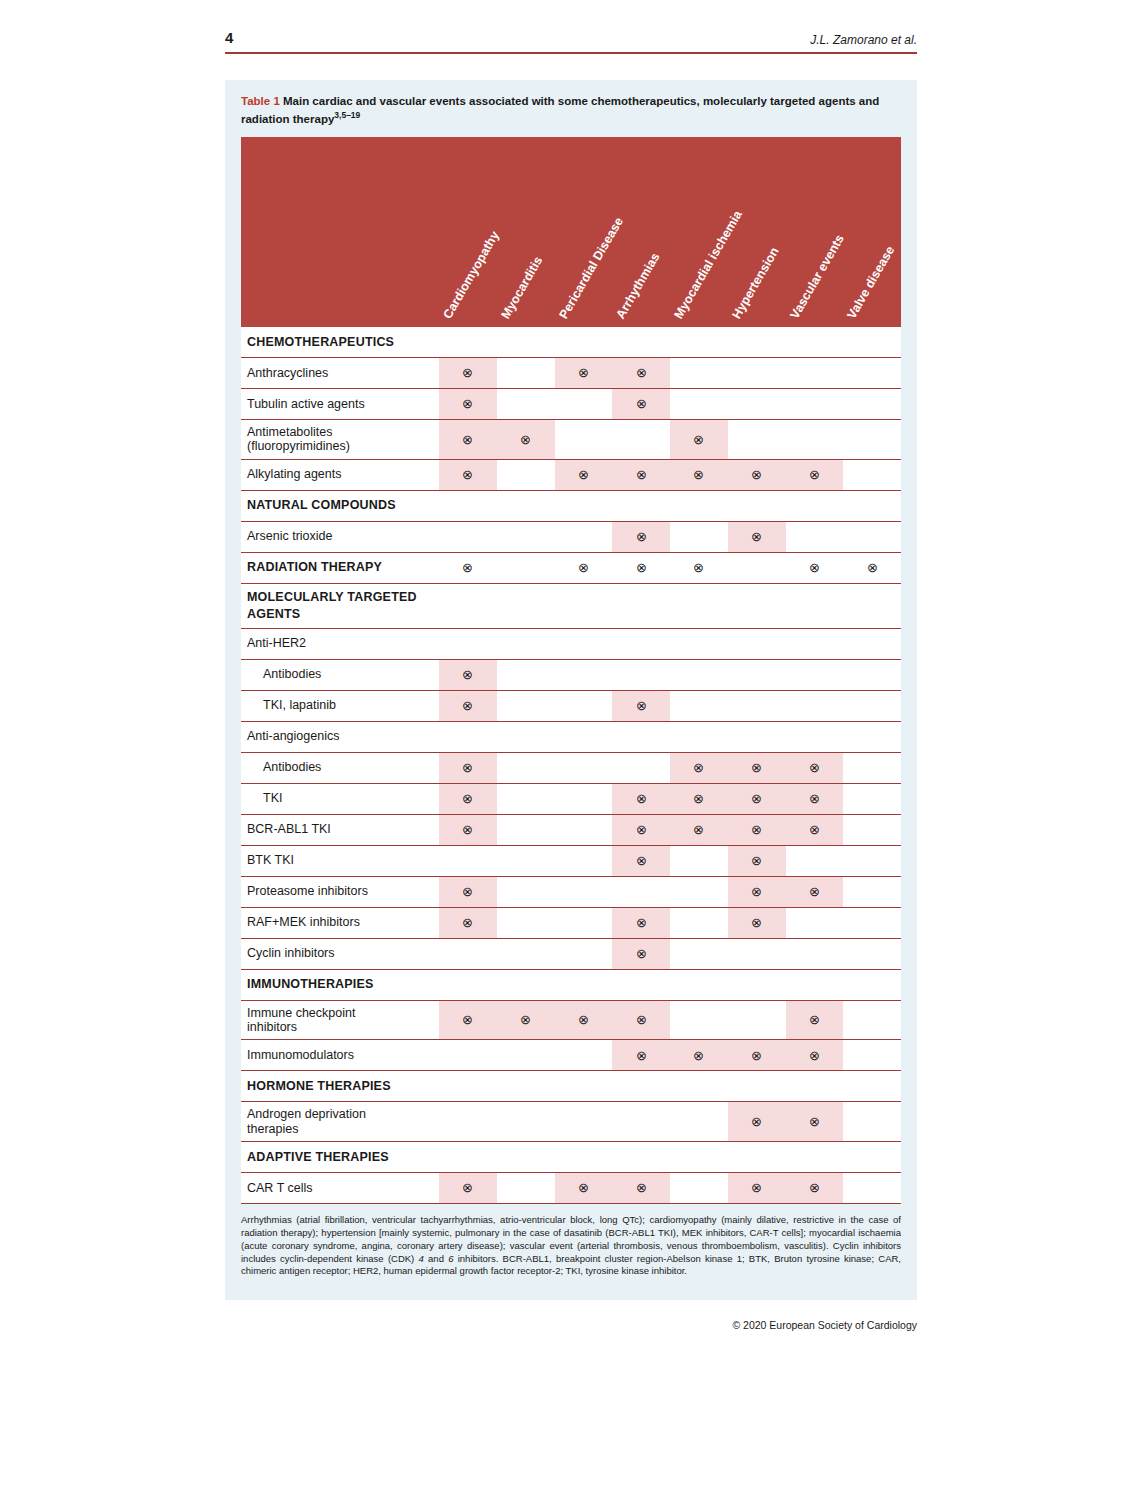4
J.L. Zamorano et al.
Table 1 Main cardiac and vascular events associated with some chemotherapeutics, molecularly targeted agents and radiation therapy3,5–19
| | Cardiomyopathy | Myocarditis | Pericardial Disease | Arrhythmias | Myocardial ischemia | Hypertension | Vascular events | Valve disease |
| --- | --- | --- | --- | --- | --- | --- | --- | --- |
| CHEMOTHERAPEUTICS | | | | | | | | |
| Anthracyclines | ⊗ | | ⊗ | ⊗ | | | | |
| Tubulin active agents | ⊗ | | | ⊗ | | | | |
| Antimetabolites (fluoropyrimidines) | ⊗ | ⊗ | | | ⊗ | | | |
| Alkylating agents | ⊗ | | ⊗ | ⊗ | ⊗ | ⊗ | ⊗ | |
| NATURAL COMPOUNDS | | | | | | | | |
| Arsenic trioxide | | | | ⊗ | | ⊗ | | |
| RADIATION THERAPY | ⊗ | | ⊗ | ⊗ | ⊗ | | ⊗ | ⊗ |
| MOLECULARLY TARGETED AGENTS | | | | | | | | |
| Anti-HER2 | | | | | | | | |
| Antibodies | ⊗ | | | | | | | |
| TKI, lapatinib | ⊗ | | | ⊗ | | | | |
| Anti-angiogenics | | | | | | | | |
| Antibodies | ⊗ | | | | ⊗ | ⊗ | ⊗ | |
| TKI | ⊗ | | | ⊗ | ⊗ | ⊗ | ⊗ | |
| BCR-ABL1 TKI | ⊗ | | | ⊗ | ⊗ | ⊗ | ⊗ | |
| BTK TKI | | | | ⊗ | | ⊗ | | |
| Proteasome inhibitors | ⊗ | | | | | ⊗ | ⊗ | |
| RAF+MEK inhibitors | ⊗ | | | ⊗ | | ⊗ | | |
| Cyclin inhibitors | | | | ⊗ | | | | |
| IMMUNOTHERAPIES | | | | | | | | |
| Immune checkpoint inhibitors | ⊗ | ⊗ | ⊗ | ⊗ | | | ⊗ | |
| Immunomodulators | | | | ⊗ | ⊗ | ⊗ | ⊗ | |
| HORMONE THERAPIES | | | | | | | | |
| Androgen deprivation therapies | | | | | | ⊗ | ⊗ | |
| ADAPTIVE THERAPIES | | | | | | | | |
| CAR T cells | ⊗ | | ⊗ | ⊗ | | ⊗ | ⊗ | |
Arrhythmias (atrial fibrillation, ventricular tachyarrhythmias, atrio-ventricular block, long QTc); cardiomyopathy (mainly dilative, restrictive in the case of radiation therapy); hypertension [mainly systemic, pulmonary in the case of dasatinib (BCR-ABL1 TKI), MEK inhibitors, CAR-T cells]; myocardial ischaemia (acute coronary syndrome, angina, coronary artery disease); vascular event (arterial thrombosis, venous thromboembolism, vasculitis). Cyclin inhibitors includes cyclin-dependent kinase (CDK) 4 and 6 inhibitors. BCR-ABL1, breakpoint cluster region-Abelson kinase 1; BTK, Bruton tyrosine kinase; CAR, chimeric antigen receptor; HER2, human epidermal growth factor receptor-2; TKI, tyrosine kinase inhibitor.
© 2020 European Society of Cardiology